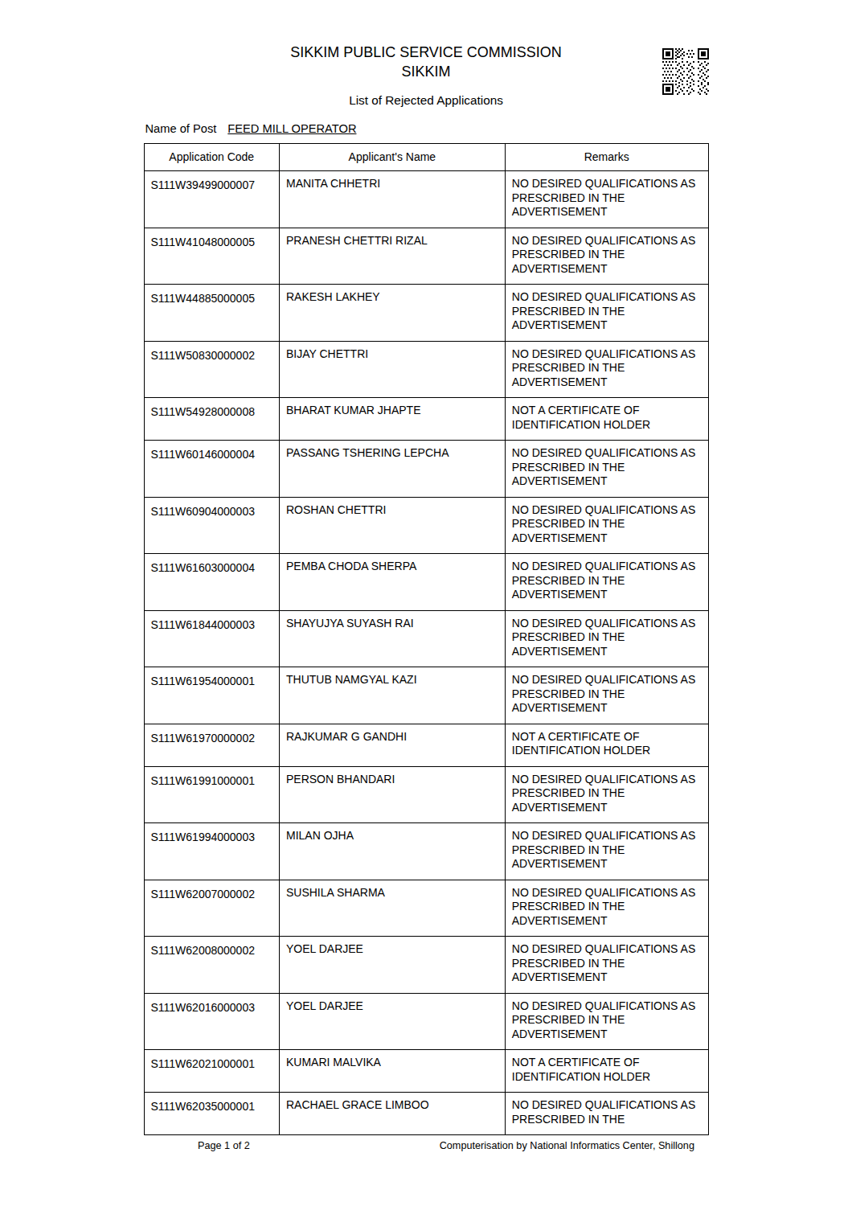SIKKIM PUBLIC SERVICE COMMISSION
SIKKIM
List of Rejected Applications
Name of Post FEED MILL OPERATOR
| Application Code | Applicant's Name | Remarks |
| --- | --- | --- |
| S111W39499000007 | MANITA CHHETRI | NO DESIRED QUALIFICATIONS AS PRESCRIBED IN THE ADVERTISEMENT |
| S111W41048000005 | PRANESH CHETTRI RIZAL | NO DESIRED QUALIFICATIONS AS PRESCRIBED IN THE ADVERTISEMENT |
| S111W44885000005 | RAKESH LAKHEY | NO DESIRED QUALIFICATIONS AS PRESCRIBED IN THE ADVERTISEMENT |
| S111W50830000002 | BIJAY CHETTRI | NO DESIRED QUALIFICATIONS AS PRESCRIBED IN THE ADVERTISEMENT |
| S111W54928000008 | BHARAT KUMAR JHAPTE | NOT A CERTIFICATE OF IDENTIFICATION HOLDER |
| S111W60146000004 | PASSANG TSHERING LEPCHA | NO DESIRED QUALIFICATIONS AS PRESCRIBED IN THE ADVERTISEMENT |
| S111W60904000003 | ROSHAN CHETTRI | NO DESIRED QUALIFICATIONS AS PRESCRIBED IN THE ADVERTISEMENT |
| S111W61603000004 | PEMBA CHODA SHERPA | NO DESIRED QUALIFICATIONS AS PRESCRIBED IN THE ADVERTISEMENT |
| S111W61844000003 | SHAYUJYA SUYASH RAI | NO DESIRED QUALIFICATIONS AS PRESCRIBED IN THE ADVERTISEMENT |
| S111W61954000001 | THUTUB NAMGYAL KAZI | NO DESIRED QUALIFICATIONS AS PRESCRIBED IN THE ADVERTISEMENT |
| S111W61970000002 | RAJKUMAR G GANDHI | NOT A CERTIFICATE OF IDENTIFICATION HOLDER |
| S111W61991000001 | PERSON BHANDARI | NO DESIRED QUALIFICATIONS AS PRESCRIBED IN THE ADVERTISEMENT |
| S111W61994000003 | MILAN OJHA | NO DESIRED QUALIFICATIONS AS PRESCRIBED IN THE ADVERTISEMENT |
| S111W62007000002 | SUSHILA SHARMA | NO DESIRED QUALIFICATIONS AS PRESCRIBED IN THE ADVERTISEMENT |
| S111W62008000002 | YOEL DARJEE | NO DESIRED QUALIFICATIONS AS PRESCRIBED IN THE ADVERTISEMENT |
| S111W62016000003 | YOEL DARJEE | NO DESIRED QUALIFICATIONS AS PRESCRIBED IN THE ADVERTISEMENT |
| S111W62021000001 | KUMARI MALVIKA | NOT A CERTIFICATE OF IDENTIFICATION HOLDER |
| S111W62035000001 | RACHAEL GRACE LIMBOO | NO DESIRED QUALIFICATIONS AS PRESCRIBED IN THE |
Page 1 of 2
Computerisation by National Informatics Center, Shillong